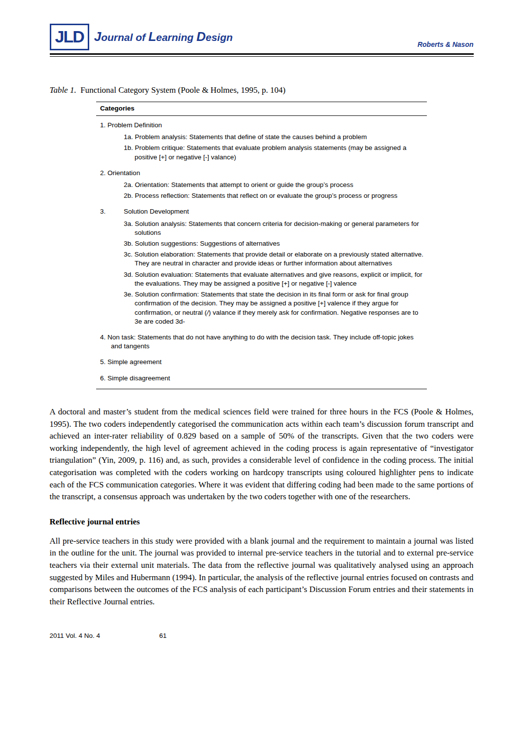JLD
Journal of Learning Design
Roberts & Nason
Table 1. Functional Category System (Poole & Holmes, 1995, p. 104)
| Categories |
| --- |
| 1. Problem Definition 1a. Problem analysis: Statements that define of state the causes behind a problem 1b. Problem critique: Statements that evaluate problem analysis statements (may be assigned a positive [+] or negative [-] valance) 2. Orientation 2a. Orientation: Statements that attempt to orient or guide the group’s process 2b. Process reflection: Statements that reflect on or evaluate the group’s process or progress 3. Solution Development 3a. Solution analysis: Statements that concern criteria for decision-making or general parameters for solutions 3b. Solution suggestions: Suggestions of alternatives 3c. Solution elaboration: Statements that provide detail or elaborate on a previously stated alternative. They are neutral in character and provide ideas or further information about alternatives 3d. Solution evaluation: Statements that evaluate alternatives and give reasons, explicit or implicit, for the evaluations. They may be assigned a positive [+] or negative [-] valence 3e. Solution confirmation: Statements that state the decision in its final form or ask for final group confirmation of the decision. They may be assigned a positive [+] valence if they argue for confirmation, or neutral ( / ) valance if they merely ask for confirmation. Negative responses are to 3e are coded 3d- 4. Non task: Statements that do not have anything to do with the decision task. They include off-topic jokes and tangents 5. Simple agreement 6. Simple disagreement |
A doctoral and master’s student from the medical sciences field were trained for three hours in the FCS (Poole & Holmes, 1995). The two coders independently categorised the communication acts within each team’s discussion forum transcript and achieved an inter-rater reliability of 0.829 based on a sample of 50% of the transcripts. Given that the two coders were working independently, the high level of agreement achieved in the coding process is again representative of “investigator triangulation” (Yin, 2009, p. 116) and, as such, provides a considerable level of confidence in the coding process. The initial categorisation was completed with the coders working on hardcopy transcripts using coloured highlighter pens to indicate each of the FCS communication categories. Where it was evident that differing coding had been made to the same portions of the transcript, a consensus approach was undertaken by the two coders together with one of the researchers.
Reflective journal entries
All pre-service teachers in this study were provided with a blank journal and the requirement to maintain a journal was listed in the outline for the unit. The journal was provided to internal pre-service teachers in the tutorial and to external pre-service teachers via their external unit materials. The data from the reflective journal was qualitatively analysed using an approach suggested by Miles and Hubermann (1994). In particular, the analysis of the reflective journal entries focused on contrasts and comparisons between the outcomes of the FCS analysis of each participant’s Discussion Forum entries and their statements in their Reflective Journal entries.
2011 Vol. 4 No. 4 61